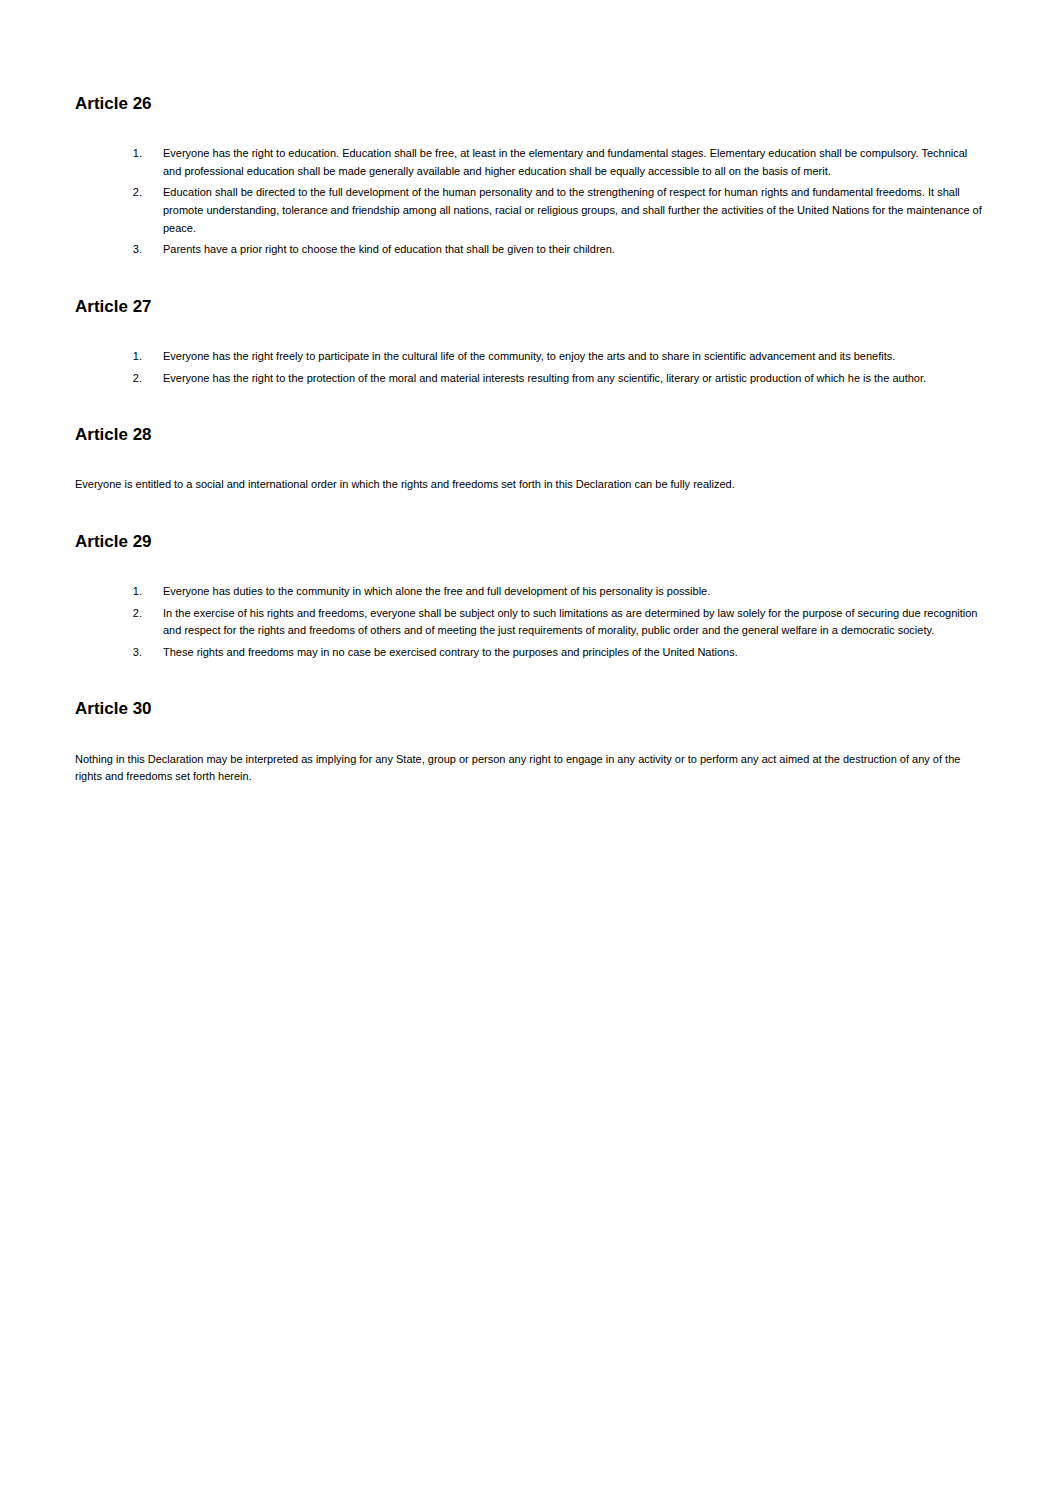Article 26
Everyone has the right to education. Education shall be free, at least in the elementary and fundamental stages. Elementary education shall be compulsory. Technical and professional education shall be made generally available and higher education shall be equally accessible to all on the basis of merit.
Education shall be directed to the full development of the human personality and to the strengthening of respect for human rights and fundamental freedoms. It shall promote understanding, tolerance and friendship among all nations, racial or religious groups, and shall further the activities of the United Nations for the maintenance of peace.
Parents have a prior right to choose the kind of education that shall be given to their children.
Article 27
Everyone has the right freely to participate in the cultural life of the community, to enjoy the arts and to share in scientific advancement and its benefits.
Everyone has the right to the protection of the moral and material interests resulting from any scientific, literary or artistic production of which he is the author.
Article 28
Everyone is entitled to a social and international order in which the rights and freedoms set forth in this Declaration can be fully realized.
Article 29
Everyone has duties to the community in which alone the free and full development of his personality is possible.
In the exercise of his rights and freedoms, everyone shall be subject only to such limitations as are determined by law solely for the purpose of securing due recognition and respect for the rights and freedoms of others and of meeting the just requirements of morality, public order and the general welfare in a democratic society.
These rights and freedoms may in no case be exercised contrary to the purposes and principles of the United Nations.
Article 30
Nothing in this Declaration may be interpreted as implying for any State, group or person any right to engage in any activity or to perform any act aimed at the destruction of any of the rights and freedoms set forth herein.